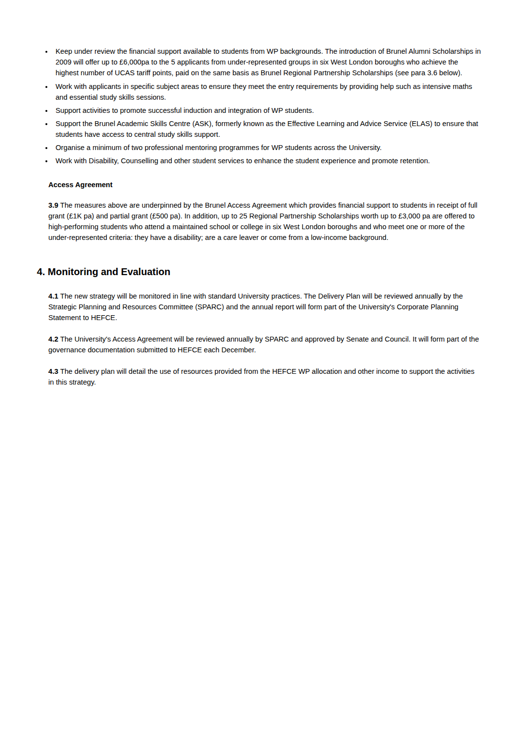Keep under review the financial support available to students from WP backgrounds. The introduction of Brunel Alumni Scholarships in 2009 will offer up to £6,000pa to the 5 applicants from under-represented groups in six West London boroughs who achieve the highest number of UCAS tariff points, paid on the same basis as Brunel Regional Partnership Scholarships (see para 3.6 below).
Work with applicants in specific subject areas to ensure they meet the entry requirements by providing help such as intensive maths and essential study skills sessions.
Support activities to promote successful induction and integration of WP students.
Support the Brunel Academic Skills Centre (ASK), formerly known as the Effective Learning and Advice Service (ELAS) to ensure that students have access to central study skills support.
Organise a minimum of two professional mentoring programmes for WP students across the University.
Work with Disability, Counselling and other student services to enhance the student experience and promote retention.
Access Agreement
3.9 The measures above are underpinned by the Brunel Access Agreement which provides financial support to students in receipt of full grant (£1K pa) and partial grant (£500 pa). In addition, up to 25 Regional Partnership Scholarships worth up to £3,000 pa are offered to high-performing students who attend a maintained school or college in six West London boroughs and who meet one or more of the under-represented criteria: they have a disability; are a care leaver or come from a low-income background.
4. Monitoring and Evaluation
4.1 The new strategy will be monitored in line with standard University practices. The Delivery Plan will be reviewed annually by the Strategic Planning and Resources Committee (SPARC) and the annual report will form part of the University's Corporate Planning Statement to HEFCE.
4.2 The University's Access Agreement will be reviewed annually by SPARC and approved by Senate and Council. It will form part of the governance documentation submitted to HEFCE each December.
4.3 The delivery plan will detail the use of resources provided from the HEFCE WP allocation and other income to support the activities in this strategy.